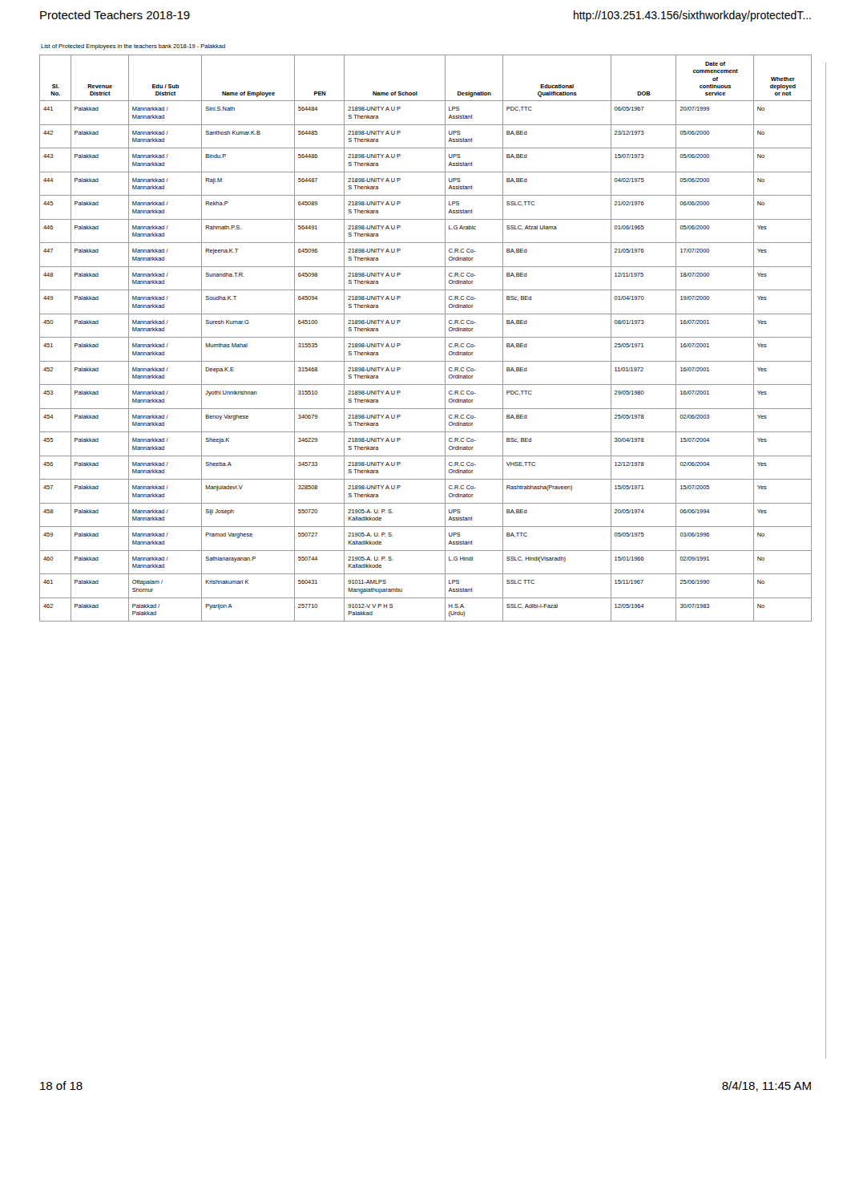Protected Teachers 2018-19
http://103.251.43.156/sixthworkday/protectedT...
List of Protected Employees in the teachers bank 2018-19 - Palakkad
| Sl. No. | Revenue District | Edu / Sub District | Name of Employee | PEN | Name of School | Designation | Educational Qualifications | DOB | Date of commencement of continuous service | Whether deployed or not |
| --- | --- | --- | --- | --- | --- | --- | --- | --- | --- | --- |
| 441 | Palakkad | Mannarkkad / Mannarkkad | Sini.S.Nath | 564484 | 21898-UNITY A U P S Thenkara | LPS Assistant | PDC,TTC | 06/05/1967 | 20/07/1999 | No |
| 442 | Palakkad | Mannarkkad / Mannarkkad | Santhosh Kumar.K.B | 564485 | 21898-UNITY A U P S Thenkara | UPS Assistant | BA,BEd | 23/12/1973 | 05/06/2000 | No |
| 443 | Palakkad | Mannarkkad / Mannarkkad | Bindu.P | 564486 | 21898-UNITY A U P S Thenkara | UPS Assistant | BA,BEd | 15/07/1973 | 05/06/2000 | No |
| 444 | Palakkad | Mannarkkad / Mannarkkad | Raji.M | 564487 | 21898-UNITY A U P S Thenkara | UPS Assistant | BA,BEd | 04/02/1975 | 05/06/2000 | No |
| 445 | Palakkad | Mannarkkad / Mannarkkad | Rekha.P | 645089 | 21898-UNITY A U P S Thenkara | LPS Assistant | SSLC,TTC | 21/02/1976 | 06/06/2000 | No |
| 446 | Palakkad | Mannarkkad / Mannarkkad | Rahmath.P.S. | 564491 | 21898-UNITY A U P S Thenkara | L.G Arabic | SSLC, Afzal Ulama | 01/06/1965 | 05/06/2000 | Yes |
| 447 | Palakkad | Mannarkkad / Mannarkkad | Rejeena.K.T | 645096 | 21898-UNITY A U P S Thenkara | C.R.C Co- Ordinator | BA,BEd | 21/05/1976 | 17/07/2000 | Yes |
| 448 | Palakkad | Mannarkkad / Mannarkkad | Sunandha.T.R. | 645098 | 21898-UNITY A U P S Thenkara | C.R.C Co- Ordinator | BA,BEd | 12/11/1975 | 18/07/2000 | Yes |
| 449 | Palakkad | Mannarkkad / Mannarkkad | Soudha.K.T | 645094 | 21898-UNITY A U P S Thenkara | C.R.C Co- Ordinator | BSc, BEd | 01/04/1970 | 19/07/2000 | Yes |
| 450 | Palakkad | Mannarkkad / Mannarkkad | Suresh Kumar.G | 645100 | 21898-UNITY A U P S Thenkara | C.R.C Co- Ordinator | BA,BEd | 08/01/1973 | 16/07/2001 | Yes |
| 451 | Palakkad | Mannarkkad / Mannarkkad | Mumthas Mahal | 315535 | 21898-UNITY A U P S Thenkara | C.R.C Co- Ordinator | BA,BEd | 25/05/1971 | 16/07/2001 | Yes |
| 452 | Palakkad | Mannarkkad / Mannarkkad | Deepa.K.E | 315468 | 21898-UNITY A U P S Thenkara | C.R.C Co- Ordinator | BA,BEd | 11/01/1972 | 16/07/2001 | Yes |
| 453 | Palakkad | Mannarkkad / Mannarkkad | Jyothi Unnikrishnan | 315510 | 21898-UNITY A U P S Thenkara | C.R.C Co- Ordinator | PDC,TTC | 29/05/1980 | 16/07/2001 | Yes |
| 454 | Palakkad | Mannarkkad / Mannarkkad | Benoy Varghese | 340679 | 21898-UNITY A U P S Thenkara | C.R.C Co- Ordinator | BA,BEd | 25/05/1978 | 02/06/2003 | Yes |
| 455 | Palakkad | Mannarkkad / Mannarkkad | Sheeja.K | 346229 | 21898-UNITY A U P S Thenkara | C.R.C Co- Ordinator | BSc, BEd | 30/04/1978 | 15/07/2004 | Yes |
| 456 | Palakkad | Mannarkkad / Mannarkkad | Sheeba.A | 345733 | 21898-UNITY A U P S Thenkara | C.R.C Co- Ordinator | VHSE,TTC | 12/12/1978 | 02/06/2004 | Yes |
| 457 | Palakkad | Mannarkkad / Mannarkkad | Manjuladevi.V | 328508 | 21898-UNITY A U P S Thenkara | C.R.C Co- Ordinator | Rashtrabhasha(Praveen) | 15/05/1971 | 15/07/2005 | Yes |
| 458 | Palakkad | Mannarkkad / Mannarkkad | Siji Joseph | 550720 | 21905-A. U. P. S. Kalladikkode | UPS Assistant | BA,BEd | 20/05/1974 | 06/06/1994 | Yes |
| 459 | Palakkad | Mannarkkad / Mannarkkad | Pramod Varghese | 550727 | 21905-A. U. P. S. Kalladikkode | UPS Assistant | BA,TTC | 05/05/1975 | 03/06/1996 | No |
| 460 | Palakkad | Mannarkkad / Mannarkkad | Sathianarayanan.P | 550744 | 21905-A. U. P. S. Kalladikkode | L.G Hindi | SSLC, Hindi(Visaradh) | 15/01/1966 | 02/09/1991 | No |
| 461 | Palakkad | Ottapalam / Shornur | Krishnakumari K | 560431 | 91011-AMLPS Mangalathuparambu | LPS Assistant | SSLC TTC | 15/11/1967 | 25/06/1990 | No |
| 462 | Palakkad | Palakkad / Palakkad | Pyarijon A | 257710 | 91012-V V P H S Palakkad | H.S.A (Urdu) | SSLC, Adibi-I-Fazal | 12/05/1964 | 30/07/1983 | No |
18 of 18
8/4/18, 11:45 AM